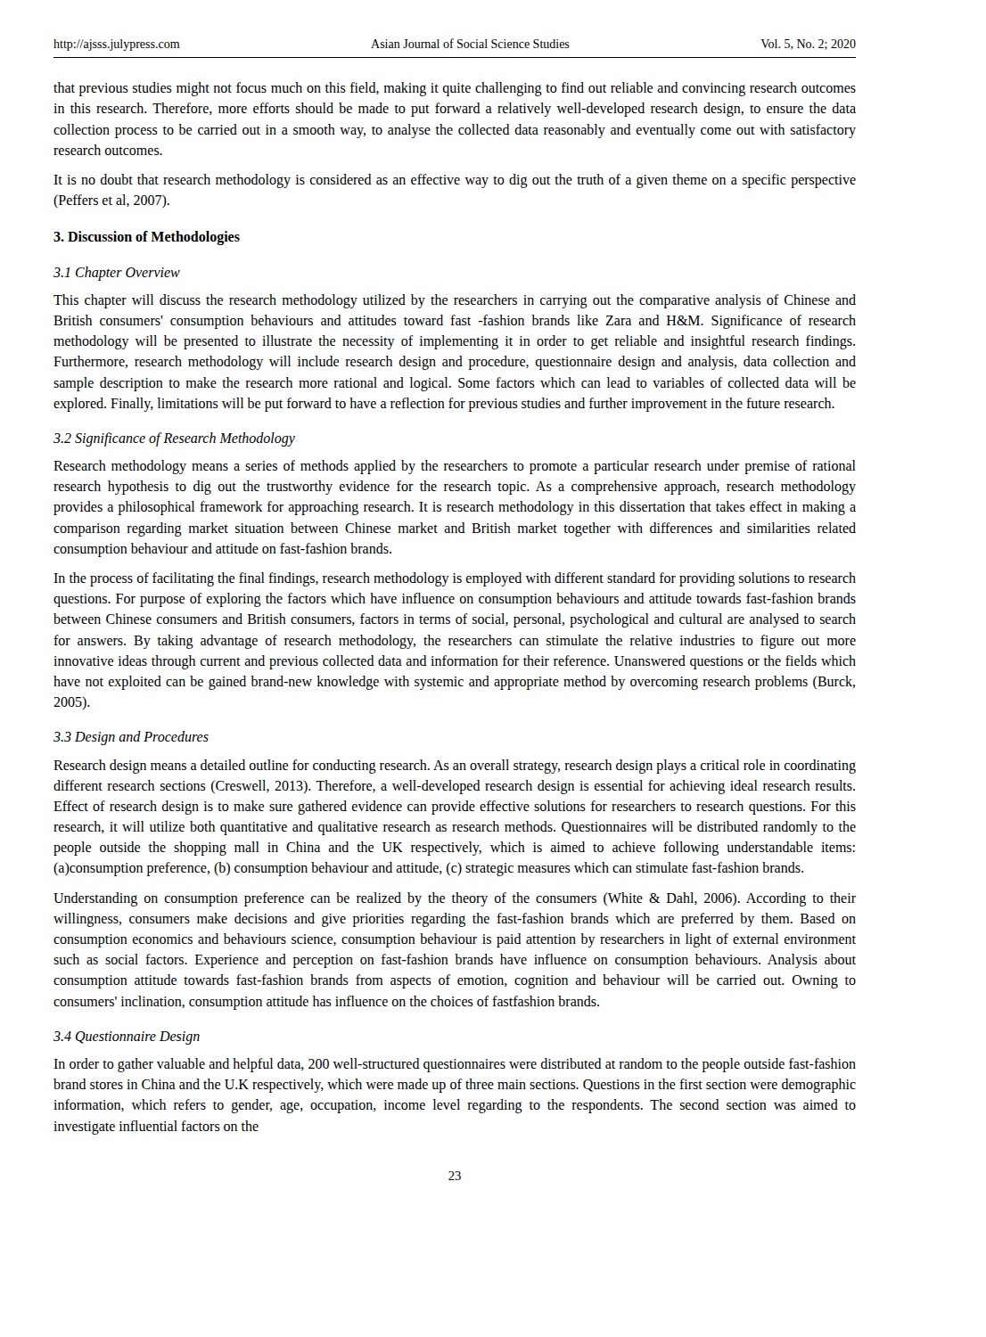http://ajsss.julypress.com Asian Journal of Social Science Studies Vol. 5, No. 2; 2020
that previous studies might not focus much on this field, making it quite challenging to find out reliable and convincing research outcomes in this research. Therefore, more efforts should be made to put forward a relatively well-developed research design, to ensure the data collection process to be carried out in a smooth way, to analyse the collected data reasonably and eventually come out with satisfactory research outcomes.
It is no doubt that research methodology is considered as an effective way to dig out the truth of a given theme on a specific perspective (Peffers et al, 2007).
3. Discussion of Methodologies
3.1 Chapter Overview
This chapter will discuss the research methodology utilized by the researchers in carrying out the comparative analysis of Chinese and British consumers' consumption behaviours and attitudes toward fast -fashion brands like Zara and H&M. Significance of research methodology will be presented to illustrate the necessity of implementing it in order to get reliable and insightful research findings. Furthermore, research methodology will include research design and procedure, questionnaire design and analysis, data collection and sample description to make the research more rational and logical. Some factors which can lead to variables of collected data will be explored. Finally, limitations will be put forward to have a reflection for previous studies and further improvement in the future research.
3.2 Significance of Research Methodology
Research methodology means a series of methods applied by the researchers to promote a particular research under premise of rational research hypothesis to dig out the trustworthy evidence for the research topic. As a comprehensive approach, research methodology provides a philosophical framework for approaching research. It is research methodology in this dissertation that takes effect in making a comparison regarding market situation between Chinese market and British market together with differences and similarities related consumption behaviour and attitude on fast-fashion brands.
In the process of facilitating the final findings, research methodology is employed with different standard for providing solutions to research questions. For purpose of exploring the factors which have influence on consumption behaviours and attitude towards fast-fashion brands between Chinese consumers and British consumers, factors in terms of social, personal, psychological and cultural are analysed to search for answers. By taking advantage of research methodology, the researchers can stimulate the relative industries to figure out more innovative ideas through current and previous collected data and information for their reference. Unanswered questions or the fields which have not exploited can be gained brand-new knowledge with systemic and appropriate method by overcoming research problems (Burck, 2005).
3.3 Design and Procedures
Research design means a detailed outline for conducting research. As an overall strategy, research design plays a critical role in coordinating different research sections (Creswell, 2013). Therefore, a well-developed research design is essential for achieving ideal research results. Effect of research design is to make sure gathered evidence can provide effective solutions for researchers to research questions. For this research, it will utilize both quantitative and qualitative research as research methods. Questionnaires will be distributed randomly to the people outside the shopping mall in China and the UK respectively, which is aimed to achieve following understandable items: (a)consumption preference, (b) consumption behaviour and attitude, (c) strategic measures which can stimulate fast-fashion brands.
Understanding on consumption preference can be realized by the theory of the consumers (White & Dahl, 2006). According to their willingness, consumers make decisions and give priorities regarding the fast-fashion brands which are preferred by them. Based on consumption economics and behaviours science, consumption behaviour is paid attention by researchers in light of external environment such as social factors. Experience and perception on fast-fashion brands have influence on consumption behaviours. Analysis about consumption attitude towards fast-fashion brands from aspects of emotion, cognition and behaviour will be carried out. Owning to consumers' inclination, consumption attitude has influence on the choices of fastfashion brands.
3.4 Questionnaire Design
In order to gather valuable and helpful data, 200 well-structured questionnaires were distributed at random to the people outside fast-fashion brand stores in China and the U.K respectively, which were made up of three main sections. Questions in the first section were demographic information, which refers to gender, age, occupation, income level regarding to the respondents. The second section was aimed to investigate influential factors on the
23